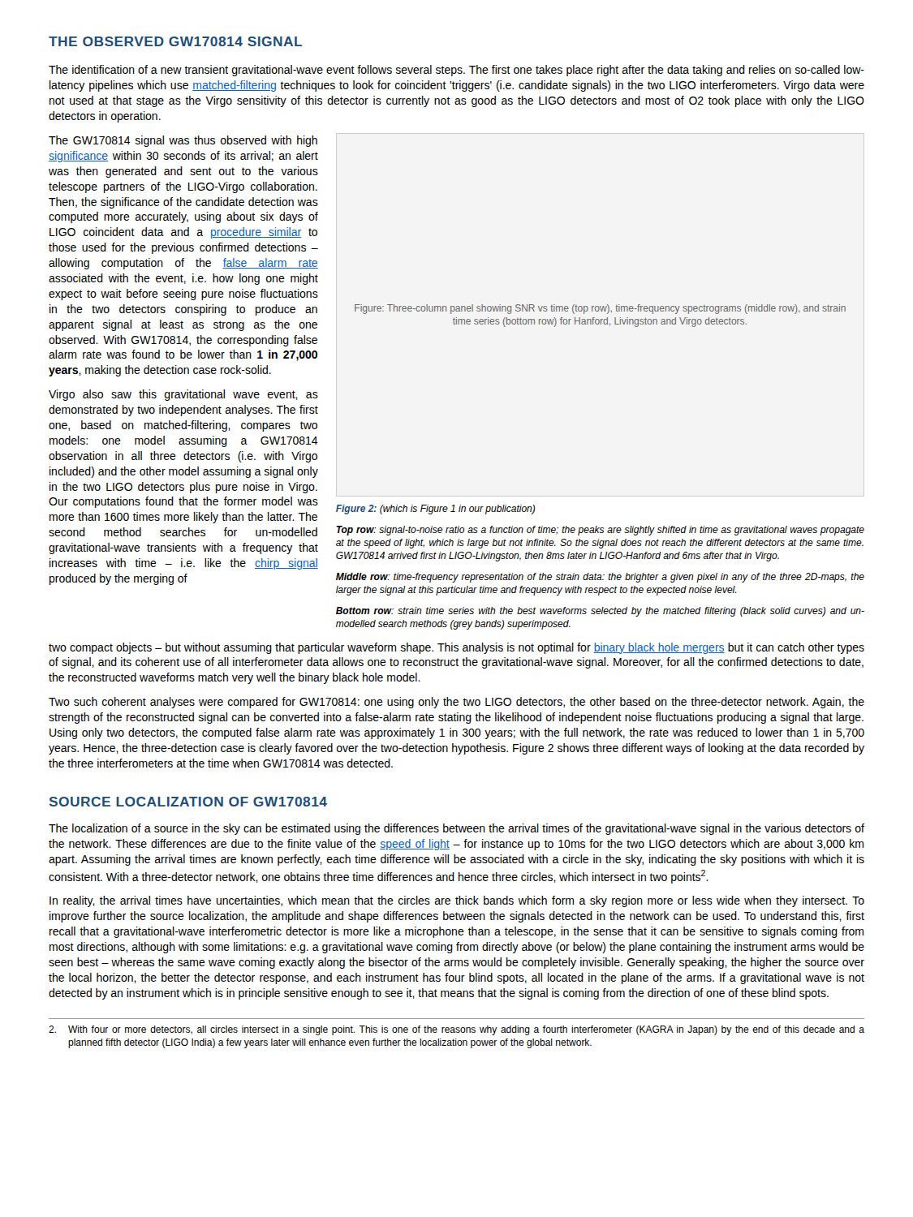THE OBSERVED GW170814 SIGNAL
The identification of a new transient gravitational-wave event follows several steps. The first one takes place right after the data taking and relies on so-called low-latency pipelines which use matched-filtering techniques to look for coincident 'triggers' (i.e. candidate signals) in the two LIGO interferometers. Virgo data were not used at that stage as the Virgo sensitivity of this detector is currently not as good as the LIGO detectors and most of O2 took place with only the LIGO detectors in operation.
The GW170814 signal was thus observed with high significance within 30 seconds of its arrival; an alert was then generated and sent out to the various telescope partners of the LIGO-Virgo collaboration. Then, the significance of the candidate detection was computed more accurately, using about six days of LIGO coincident data and a procedure similar to those used for the previous confirmed detections – allowing computation of the false alarm rate associated with the event, i.e. how long one might expect to wait before seeing pure noise fluctuations in the two detectors conspiring to produce an apparent signal at least as strong as the one observed. With GW170814, the corresponding false alarm rate was found to be lower than 1 in 27,000 years, making the detection case rock-solid.
Virgo also saw this gravitational wave event, as demonstrated by two independent analyses. The first one, based on matched-filtering, compares two models: one model assuming a GW170814 observation in all three detectors (i.e. with Virgo included) and the other model assuming a signal only in the two LIGO detectors plus pure noise in Virgo. Our computations found that the former model was more than 1600 times more likely than the latter. The second method searches for un-modelled gravitational-wave transients with a frequency that increases with time – i.e. like the chirp signal produced by the merging of
Figure: Three-column panel showing SNR vs time (top row), time-frequency spectrograms (middle row), and strain time series (bottom row) for Hanford, Livingston and Virgo detectors.
Figure 2: (which is Figure 1 in our publication)
Top row: signal-to-noise ratio as a function of time; the peaks are slightly shifted in time as gravitational waves propagate at the speed of light, which is large but not infinite. So the signal does not reach the different detectors at the same time. GW170814 arrived first in LIGO-Livingston, then 8ms later in LIGO-Hanford and 6ms after that in Virgo.
Middle row: time-frequency representation of the strain data: the brighter a given pixel in any of the three 2D-maps, the larger the signal at this particular time and frequency with respect to the expected noise level.
Bottom row: strain time series with the best waveforms selected by the matched filtering (black solid curves) and un-modelled search methods (grey bands) superimposed.
two compact objects – but without assuming that particular waveform shape. This analysis is not optimal for binary black hole mergers but it can catch other types of signal, and its coherent use of all interferometer data allows one to reconstruct the gravitational-wave signal. Moreover, for all the confirmed detections to date, the reconstructed waveforms match very well the binary black hole model.
Two such coherent analyses were compared for GW170814: one using only the two LIGO detectors, the other based on the three-detector network. Again, the strength of the reconstructed signal can be converted into a false-alarm rate stating the likelihood of independent noise fluctuations producing a signal that large. Using only two detectors, the computed false alarm rate was approximately 1 in 300 years; with the full network, the rate was reduced to lower than 1 in 5,700 years. Hence, the three-detection case is clearly favored over the two-detection hypothesis. Figure 2 shows three different ways of looking at the data recorded by the three interferometers at the time when GW170814 was detected.
SOURCE LOCALIZATION OF GW170814
The localization of a source in the sky can be estimated using the differences between the arrival times of the gravitational-wave signal in the various detectors of the network. These differences are due to the finite value of the speed of light – for instance up to 10ms for the two LIGO detectors which are about 3,000 km apart. Assuming the arrival times are known perfectly, each time difference will be associated with a circle in the sky, indicating the sky positions with which it is consistent. With a three-detector network, one obtains three time differences and hence three circles, which intersect in two points2.
In reality, the arrival times have uncertainties, which mean that the circles are thick bands which form a sky region more or less wide when they intersect. To improve further the source localization, the amplitude and shape differences between the signals detected in the network can be used. To understand this, first recall that a gravitational-wave interferometric detector is more like a microphone than a telescope, in the sense that it can be sensitive to signals coming from most directions, although with some limitations: e.g. a gravitational wave coming from directly above (or below) the plane containing the instrument arms would be seen best – whereas the same wave coming exactly along the bisector of the arms would be completely invisible. Generally speaking, the higher the source over the local horizon, the better the detector response, and each instrument has four blind spots, all located in the plane of the arms. If a gravitational wave is not detected by an instrument which is in principle sensitive enough to see it, that means that the signal is coming from the direction of one of these blind spots.
2. With four or more detectors, all circles intersect in a single point. This is one of the reasons why adding a fourth interferometer (KAGRA in Japan) by the end of this decade and a planned fifth detector (LIGO India) a few years later will enhance even further the localization power of the global network.